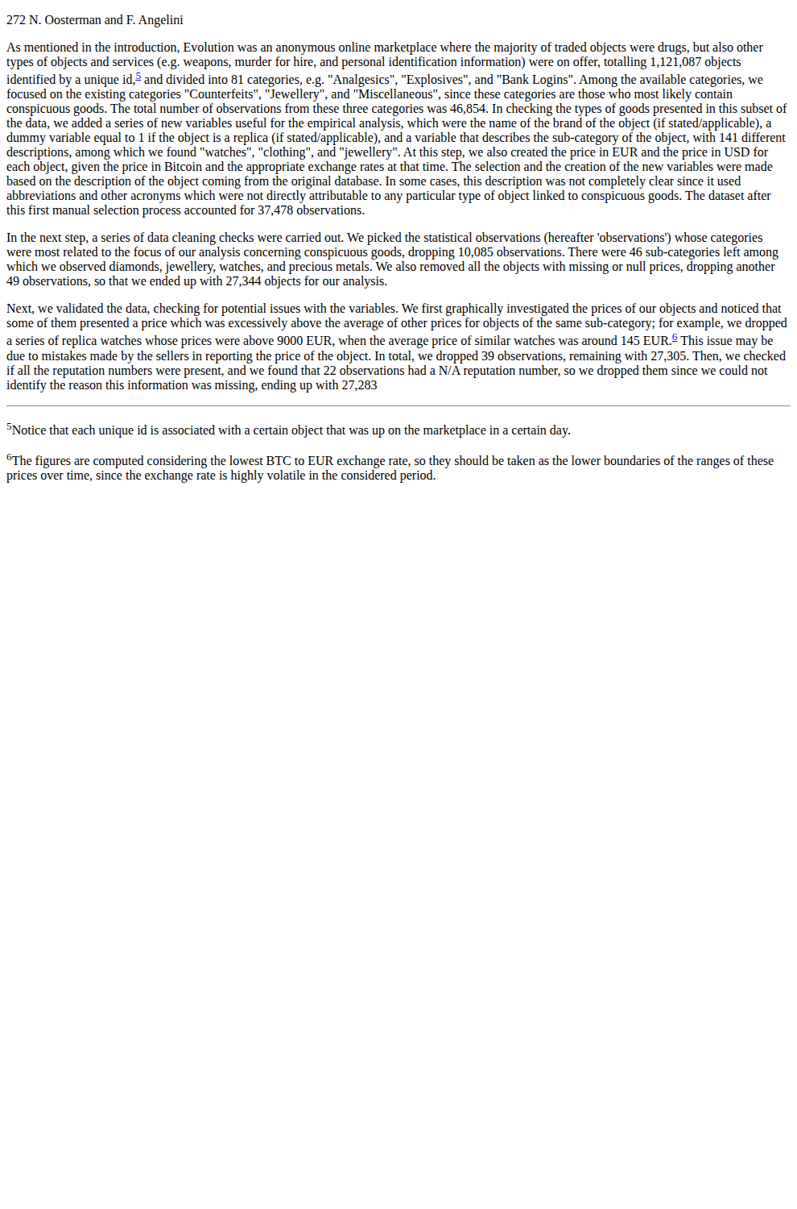272 N. Oosterman and F. Angelini
As mentioned in the introduction, Evolution was an anonymous online marketplace where the majority of traded objects were drugs, but also other types of objects and services (e.g. weapons, murder for hire, and personal identification information) were on offer, totalling 1,121,087 objects identified by a unique id,5 and divided into 81 categories, e.g. "Analgesics", "Explosives", and "Bank Logins". Among the available categories, we focused on the existing categories "Counterfeits", "Jewellery", and "Miscellaneous", since these categories are those who most likely contain conspicuous goods. The total number of observations from these three categories was 46,854. In checking the types of goods presented in this subset of the data, we added a series of new variables useful for the empirical analysis, which were the name of the brand of the object (if stated/applicable), a dummy variable equal to 1 if the object is a replica (if stated/applicable), and a variable that describes the sub-category of the object, with 141 different descriptions, among which we found "watches", "clothing", and "jewellery". At this step, we also created the price in EUR and the price in USD for each object, given the price in Bitcoin and the appropriate exchange rates at that time. The selection and the creation of the new variables were made based on the description of the object coming from the original database. In some cases, this description was not completely clear since it used abbreviations and other acronyms which were not directly attributable to any particular type of object linked to conspicuous goods. The dataset after this first manual selection process accounted for 37,478 observations.
In the next step, a series of data cleaning checks were carried out. We picked the statistical observations (hereafter 'observations') whose categories were most related to the focus of our analysis concerning conspicuous goods, dropping 10,085 observations. There were 46 sub-categories left among which we observed diamonds, jewellery, watches, and precious metals. We also removed all the objects with missing or null prices, dropping another 49 observations, so that we ended up with 27,344 objects for our analysis.
Next, we validated the data, checking for potential issues with the variables. We first graphically investigated the prices of our objects and noticed that some of them presented a price which was excessively above the average of other prices for objects of the same sub-category; for example, we dropped a series of replica watches whose prices were above 9000 EUR, when the average price of similar watches was around 145 EUR.6 This issue may be due to mistakes made by the sellers in reporting the price of the object. In total, we dropped 39 observations, remaining with 27,305. Then, we checked if all the reputation numbers were present, and we found that 22 observations had a N/A reputation number, so we dropped them since we could not identify the reason this information was missing, ending up with 27,283
5Notice that each unique id is associated with a certain object that was up on the marketplace in a certain day.
6The figures are computed considering the lowest BTC to EUR exchange rate, so they should be taken as the lower boundaries of the ranges of these prices over time, since the exchange rate is highly volatile in the considered period.